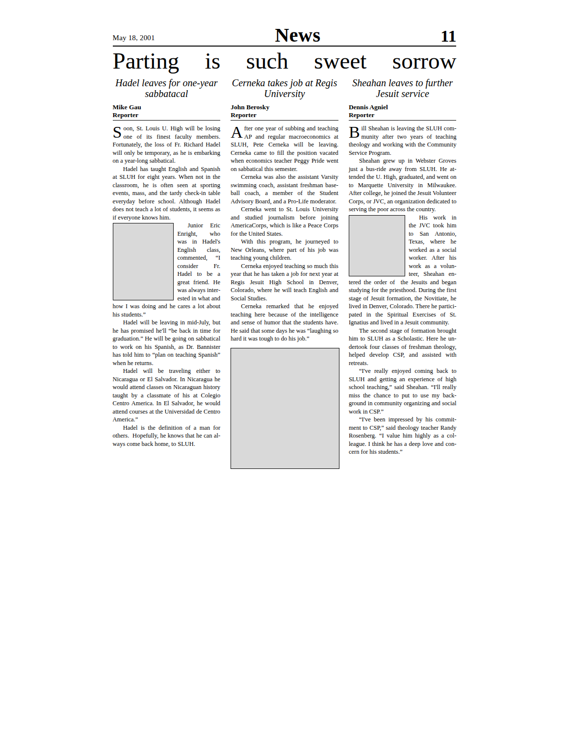May 18, 2001
News
11
Parting is such sweet sorrow
Hadel leaves for one-year sabbatacal
Mike Gau Reporter
Soon, St. Louis U. High will be losing one of its finest faculty members. Fortunately, the loss of Fr. Richard Hadel will only be temporary, as he is embarking on a year-long sabbatical.
Hadel has taught English and Spanish at SLUH for eight years. When not in the classroom, he is often seen at sporting events, mass, and the tardy check-in table everyday before school. Although Hadel does not teach a lot of students, it seems as if everyone knows him.
Junior Eric Enright, who was in Hadel's English class, commented, “I consider Fr. Hadel to be a great friend. He was always interested in what and how I was doing and he cares a lot about his students.”
Hadel will be leaving in mid-July, but he has promised he'll “be back in time for graduation.” He will be going on sabbatical to work on his Spanish, as Dr. Bannister has told him to “plan on teaching Spanish” when he returns.
Hadel will be traveling either to Nicaragua or El Salvador. In Nicaragua he would attend classes on Nicaraguan history taught by a classmate of his at Colegio Centro America. In El Salvador, he would attend courses at the Universidad de Centro America.”
Hadel is the definition of a man for others. Hopefully, he knows that he can always come back home, to SLUH.
Cerneka takes job at Regis University
John Berosky Reporter
After one year of subbing and teaching AP and regular macroeconomics at SLUH, Pete Cerneka will be leaving. Cerneka came to fill the position vacated when economics teacher Peggy Pride went on sabbatical this semester.
Cerneka was also the assistant Varsity swimming coach, assistant freshman baseball coach, a member of the Student Advisory Board, and a Pro-Life moderator.
Cerneka went to St. Louis University and studied journalism before joining AmericaCorps, which is like a Peace Corps for the United States.
With this program, he journeyed to New Orleans, where part of his job was teaching young children.
Cerneka enjoyed teaching so much this year that he has taken a job for next year at Regis Jesuit High School in Denver, Colorado, where he will teach English and Social Studies.
Cerneka remarked that he enjoyed teaching here because of the intelligence and sense of humor that the students have. He said that some days he was “laughing so hard it was tough to do his job.”
Sheahan leaves to further Jesuit service
Dennis Agniel Reporter
Bill Sheahan is leaving the SLUH community after two years of teaching theology and working with the Community Service Program.
Sheahan grew up in Webster Groves just a bus-ride away from SLUH. He attended the U. High, graduated, and went on to Marquette University in Milwaukee. After college, he joined the Jesuit Volunteer Corps, or JVC, an organization dedicated to serving the poor across the country.
His work in the JVC took him to San Antonio, Texas, where he worked as a social worker. After his work as a volunteer, Sheahan entered the order of the Jesuits and began studying for the priesthood. During the first stage of Jesuit formation, the Novitiate, he lived in Denver, Colorado. There he participated in the Spiritual Exercises of St. Ignatius and lived in a Jesuit community.
The second stage of formation brought him to SLUH as a Scholastic. Here he undertook four classes of freshman theology, helped develop CSP, and assisted with retreats.
“I've really enjoyed coming back to SLUH and getting an experience of high school teaching,” said Sheahan. “I'll really miss the chance to put to use my background in community organizing and social work in CSP.”
“I've been impressed by his commitment to CSP,” said theology teacher Randy Rosenberg. “I value him highly as a colleague. I think he has a deep love and concern for his students.”